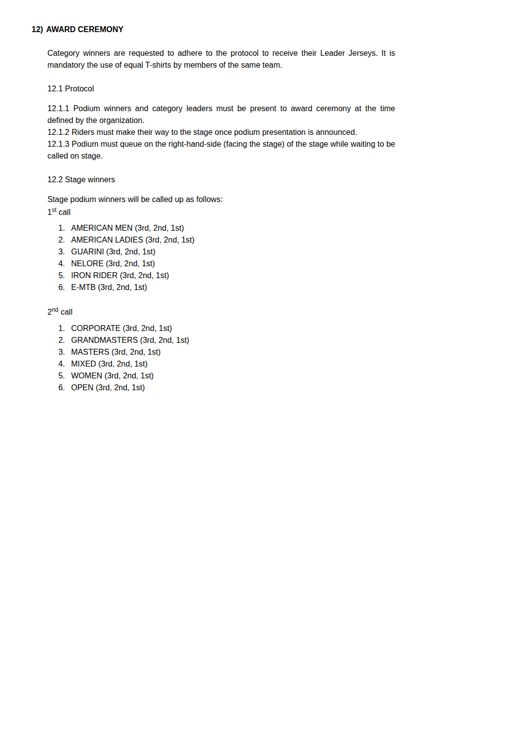12) AWARD CEREMONY
Category winners are requested to adhere to the protocol to receive their Leader Jerseys. It is mandatory the use of equal T-shirts by members of the same team.
12.1 Protocol
12.1.1 Podium winners and category leaders must be present to award ceremony at the time defined by the organization.
12.1.2 Riders must make their way to the stage once podium presentation is announced.
12.1.3 Podium must queue on the right-hand-side (facing the stage) of the stage while waiting to be called on stage.
12.2 Stage winners
Stage podium winners will be called up as follows:
1st call
AMERICAN MEN (3rd, 2nd, 1st)
AMERICAN LADIES (3rd, 2nd, 1st)
GUARINI (3rd, 2nd, 1st)
NELORE (3rd, 2nd, 1st)
IRON RIDER (3rd, 2nd, 1st)
E-MTB (3rd, 2nd, 1st)
2nd call
CORPORATE (3rd, 2nd, 1st)
GRANDMASTERS (3rd, 2nd, 1st)
MASTERS (3rd, 2nd, 1st)
MIXED (3rd, 2nd, 1st)
WOMEN (3rd, 2nd, 1st)
OPEN (3rd, 2nd, 1st)